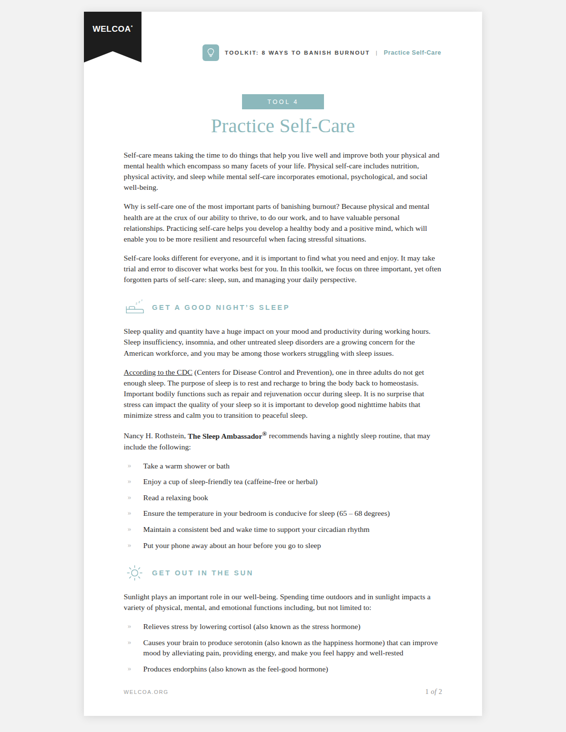WELCOA*
TOOLKIT: 8 WAYS TO BANISH BURNOUT | Practice Self-Care
TOOL 4
Practice Self-Care
Self-care means taking the time to do things that help you live well and improve both your physical and mental health which encompass so many facets of your life. Physical self-care includes nutrition, physical activity, and sleep while mental self-care incorporates emotional, psychological, and social well-being.
Why is self-care one of the most important parts of banishing burnout? Because physical and mental health are at the crux of our ability to thrive, to do our work, and to have valuable personal relationships. Practicing self-care helps you develop a healthy body and a positive mind, which will enable you to be more resilient and resourceful when facing stressful situations.
Self-care looks different for everyone, and it is important to find what you need and enjoy. It may take trial and error to discover what works best for you. In this toolkit, we focus on three important, yet often forgotten parts of self-care: sleep, sun, and managing your daily perspective.
z z z
GET A GOOD NIGHT’S SLEEP
Sleep quality and quantity have a huge impact on your mood and productivity during working hours. Sleep insufficiency, insomnia, and other untreated sleep disorders are a growing concern for the American workforce, and you may be among those workers struggling with sleep issues.
According to the CDC (Centers for Disease Control and Prevention), one in three adults do not get enough sleep. The purpose of sleep is to rest and recharge to bring the body back to homeostasis. Important bodily functions such as repair and rejuvenation occur during sleep. It is no surprise that stress can impact the quality of your sleep so it is important to develop good nighttime habits that minimize stress and calm you to transition to peaceful sleep.
Nancy H. Rothstein, The Sleep Ambassador® recommends having a nightly sleep routine, that may include the following:
Take a warm shower or bath
Enjoy a cup of sleep-friendly tea (caffeine-free or herbal)
Read a relaxing book
Ensure the temperature in your bedroom is conducive for sleep (65 – 68 degrees)
Maintain a consistent bed and wake time to support your circadian rhythm
Put your phone away about an hour before you go to sleep
GET OUT IN THE SUN
Sunlight plays an important role in our well-being. Spending time outdoors and in sunlight impacts a variety of physical, mental, and emotional functions including, but not limited to:
Relieves stress by lowering cortisol (also known as the stress hormone)
Causes your brain to produce serotonin (also known as the happiness hormone) that can improve mood by alleviating pain, providing energy, and make you feel happy and well-rested
Produces endorphins (also known as the feel-good hormone)
WELCOA.ORG
1 of 2